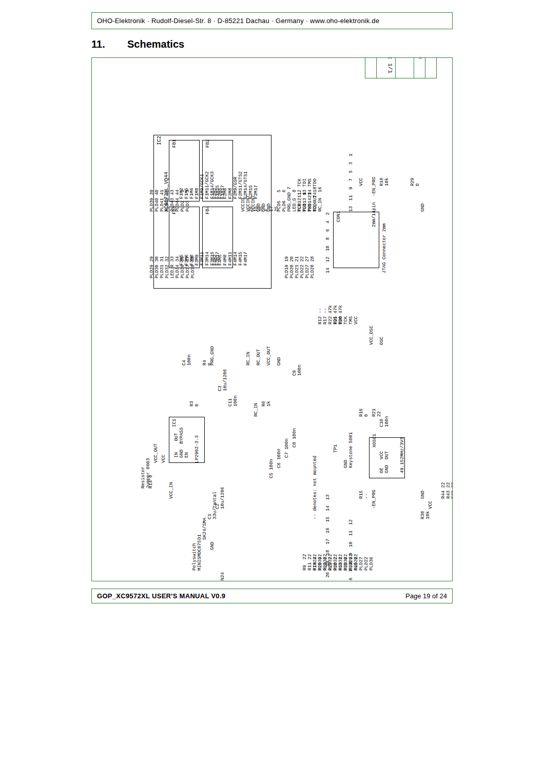OHO-Elektronik · Rudolf-Diesel-Str. 8 · D-85221 Dachau · Germany · www.oho-elektronik.de
11. Schematics
OHO-ELEKTRONIK Rudolf-Diesel-Str.8
Design by M.Randelzhofer 85221 DACHAU
TITLE: gop_x9572xl-doc
REV:
1.0
Document Number:
GOP_XC9572XL_X49152
Sheet: 1/1
Date: 20.10.2005 02:38:36
IC2
XC9572XL_VQ44
FB1
F1M2
F1M5
F1M6
F1M8
F1M9/GCK1
F1M11/GCK2
F1M14/GCK3
F1M15
F1M17
FB2
F2M2
F2M5
F2M6
F2M8
F2M9/GSR
F2M11/GTS2
F2M14/GTS1
F2M15
F2M17
FB3
F3M5
F3M6
F3M8
F3M9
F3M11
F3M14
F3M15
F3M17
FB4
F4M2
F4M5
F4M8
F4M11
F4M14
F4M15
F4M17
VCCIO
VCCINT
VCCINT
GND
GND
GND
26
15
35
4
17
25
PLD39 39
PLD40 40
PLD41 41
PLD42 42
PLD43 43
PLD44 44
PLD2 2
PLD3 3
PLD29 29
PLD30 30
PLD31 31
PLD32 32
LED_R 33
PLD34 34
PLD36 36
PLD37 37
PLD38 38
PLD5 5
PLD6 6
PRG_GND 7
LED_G 8
PLD12 12
PLD13 13
PLD14 14
RC_OUT 18
RC_IN 16
PLD19 19
PLD20 20
PLD21 21
PLD22 22
PLD27 27
PLD28 28
TCK 11 TCK
TDI 9 TDI
TMS 23 TMS
TDO 24 TDO
CON1
JTAG Connector 2mm
2mm/14pin
14 12 10 8 6 4 2
13 11 9 7 5 3 1
R12 --
R17 --
R22 47k
R25 47k
R28 47k
TDI
TDO
TCK
TMS
VCC
VCC
R18
10k
-EN_PRG
R29
0
GND
IC1
LP2992-3.3
IN OUT
GND BYPASS
EN
VCC_OUT
VCC
VCC_IN
R14 0
Resistor
Jumper 0603
C4
100n
R4
0
PRG_GND
C3
10u/1206
C11
100n
R3
0
RC_IN
RC_OUT
VCC_OUT
GND
R6
1k
RC_IN
C9
100n
C8 100n
C7 100n
C6 100n
C5 100n
C2
10u/1206
C1
33u/Tantal
D1
SK24/SMA
GND
Polyswitch
MINISMDC075
PIN24
TP1
GND
Keystone 5001
R16
0
R21
22
C10
100n
VCC_OSC
OSC
XOSC1
OE VCC
GND OUT
49.152MHz/3V3
R15
--
-EN_PRG
GND
VCC
R38
10k
CON4
Test
Connector
2.54mm/7pin
VCC_IN
PLD21
PLD20
PLD19
PLD14
PLD34
GND
R44 22
R43 22
R42 22
R41 22
R40 22
R39 22
CON2
DILSMD_M24
24pin Device Socket
24 23 22 21 20 19 18 17 16 15 14 13
1 2 3 4 5 6 7 8 9 10 11 12
PIN24
PLD39
PLD38
PLD37
PLD32
PLD31
PLD30
PLD29
PLD28
PLD27
PLD22
PLD36
R9 22
R11 22
R14 22
R20 22
R24 22
R27 22
R30 22
R33 22
R35 22
R37 22
R45 22
PLD43
PLD44
PLD40
PLD41
PLD42
PLD3
PLD6
PLD5
PLD12
PLD13
GND
R7 22
R8 22
R10 22
R13 22
R19 22
R23 22
R26 22
R31 22
R32 22
R34 22
R36 22
CON3
Option Jumper
Pin 1-2 -> 20pin Device
Pin 3-4 -> Enable Oscillator
2mm/4pin
VCC_OSC
GND
VCC
LED1
TOPLED
TLMU3100
LED_G 470
R2
LED_R 470
R1
GND
JP1
JP2
JP3
PLD40
PLD39
PLD22
Additional Solder
GND Connections
PIN3 on GND
PIN23 on GND
PIN14 on GND
GND
-- denotes: not mounted
GOP_XC9572XL USER'S MANUAL V0.9
Page 19 of 24